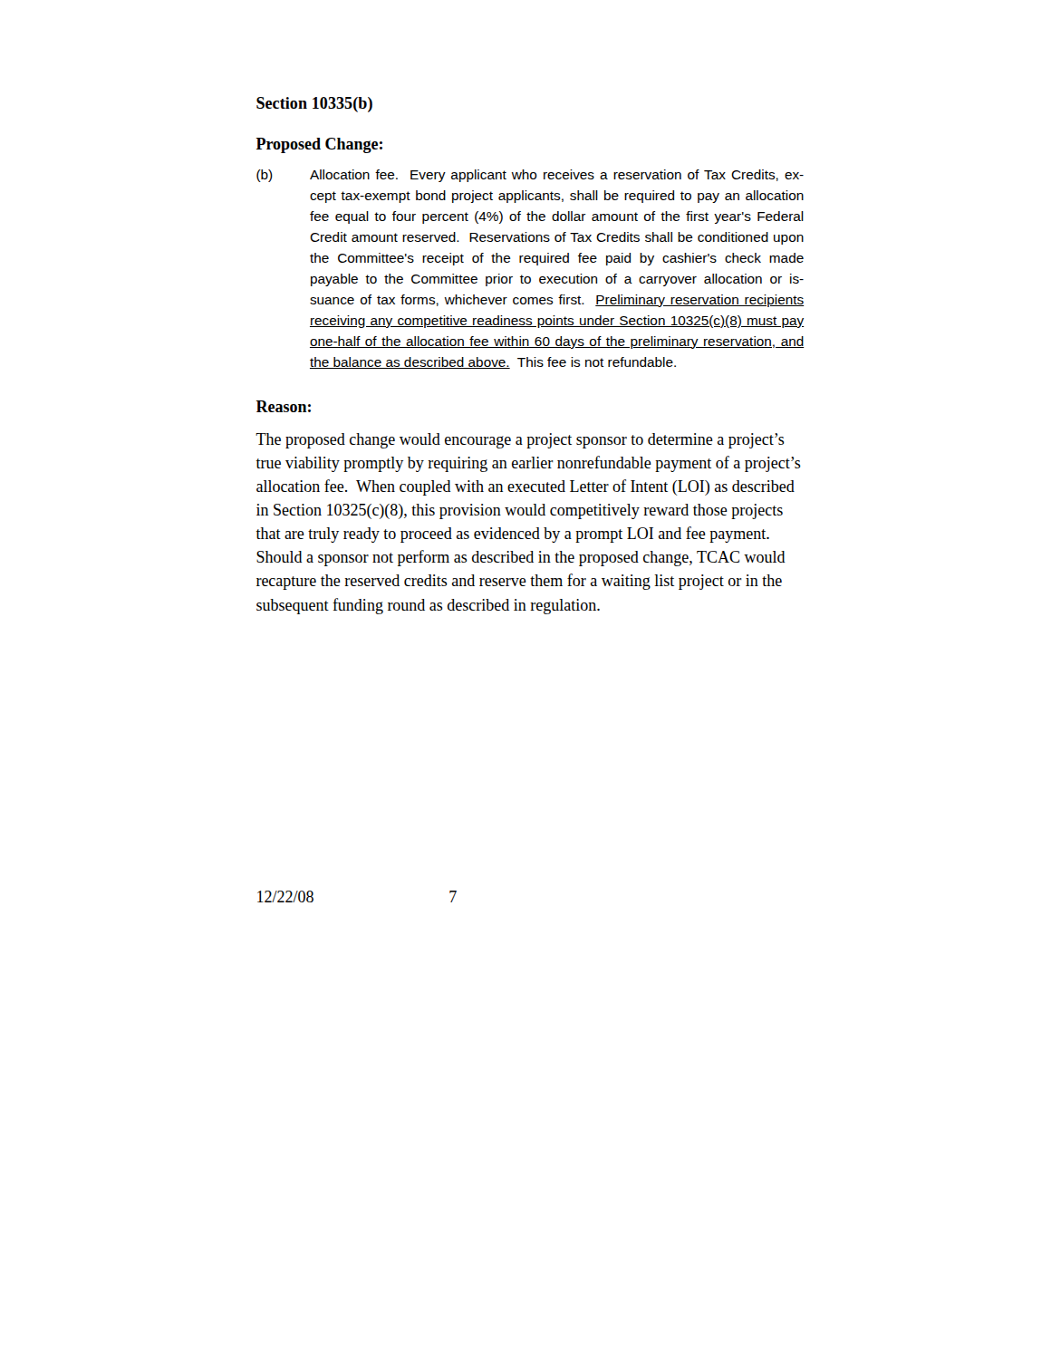Section 10335(b)
Proposed Change:
(b)
Allocation fee. Every applicant who receives a reservation of Tax Credits, except tax-exempt bond project applicants, shall be required to pay an allocation fee equal to four percent (4%) of the dollar amount of the first year's Federal Credit amount reserved. Reservations of Tax Credits shall be conditioned upon the Committee's receipt of the required fee paid by cashier's check made payable to the Committee prior to execution of a carryover allocation or issuance of tax forms, whichever comes first. Preliminary reservation recipients receiving any competitive readiness points under Section 10325(c)(8) must pay one-half of the allocation fee within 60 days of the preliminary reservation, and the balance as described above. This fee is not refundable.
Reason:
The proposed change would encourage a project sponsor to determine a project’s true viability promptly by requiring an earlier nonrefundable payment of a project’s allocation fee. When coupled with an executed Letter of Intent (LOI) as described in Section 10325(c)(8), this provision would competitively reward those projects that are truly ready to proceed as evidenced by a prompt LOI and fee payment. Should a sponsor not perform as described in the proposed change, TCAC would recapture the reserved credits and reserve them for a waiting list project or in the subsequent funding round as described in regulation.
12/22/087